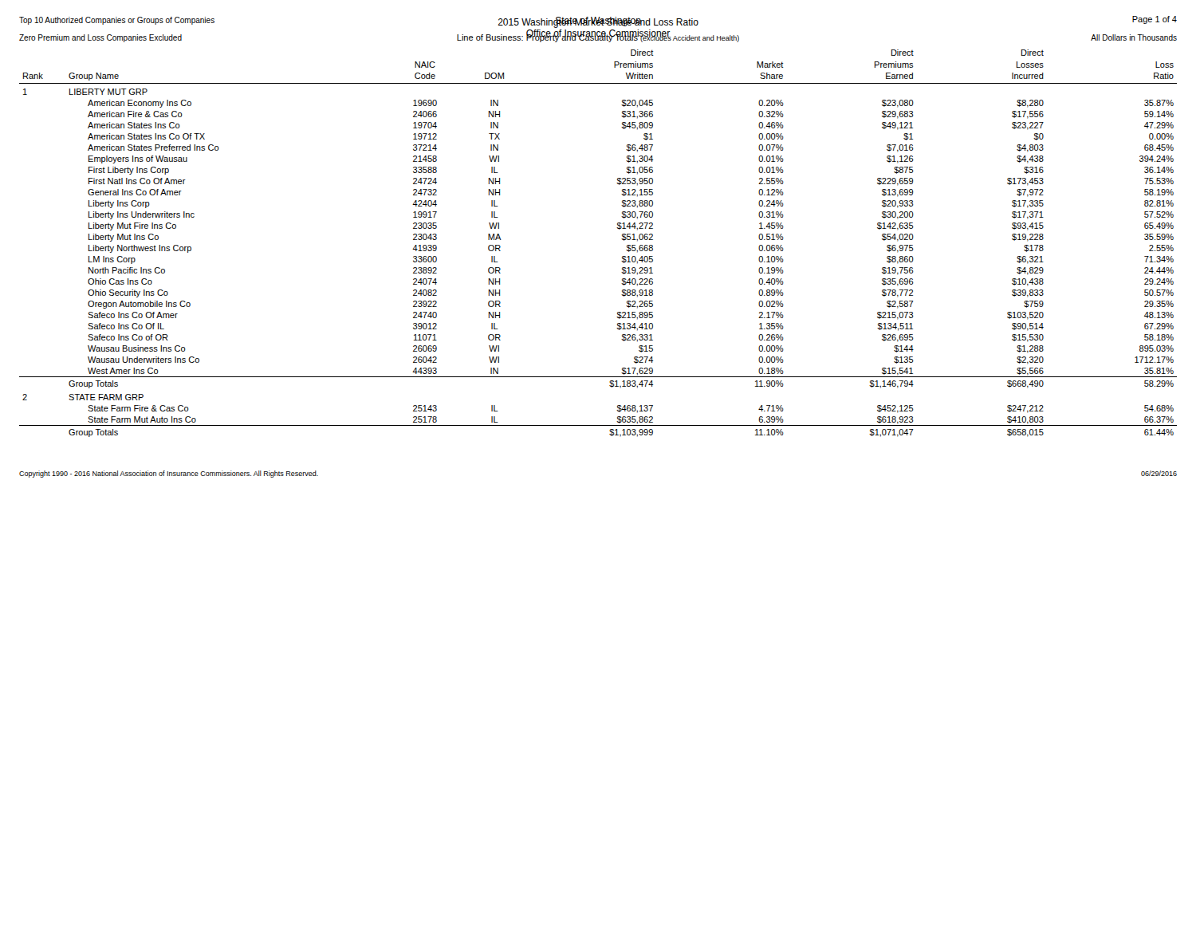Page 1 of 4
State of Washington
Office of Insurance Commissioner
Top 10 Authorized Companies or Groups of Companies
2015 Washington Market Share and Loss Ratio
Zero Premium and Loss Companies Excluded
Line of Business: Property and Casualty Totals (excludes Accident and Health)
All Dollars in Thousands
| | | | | Direct | | Direct | Direct | |
| --- | --- | --- | --- | --- | --- | --- | --- | --- |
| | | NAIC | | Premiums | Market | Premiums | Losses | Loss |
| Rank | Group Name | Code | DOM | Written | Share | Earned | Incurred | Ratio |
| 1 | LIBERTY MUT GRP |
| | American Economy Ins Co | 19690 | IN | $20,045 | 0.20% | $23,080 | $8,280 | 35.87% |
| | American Fire & Cas Co | 24066 | NH | $31,366 | 0.32% | $29,683 | $17,556 | 59.14% |
| | American States Ins Co | 19704 | IN | $45,809 | 0.46% | $49,121 | $23,227 | 47.29% |
| | American States Ins Co Of TX | 19712 | TX | $1 | 0.00% | $1 | $0 | 0.00% |
| | American States Preferred Ins Co | 37214 | IN | $6,487 | 0.07% | $7,016 | $4,803 | 68.45% |
| | Employers Ins of Wausau | 21458 | WI | $1,304 | 0.01% | $1,126 | $4,438 | 394.24% |
| | First Liberty Ins Corp | 33588 | IL | $1,056 | 0.01% | $875 | $316 | 36.14% |
| | First Natl Ins Co Of Amer | 24724 | NH | $253,950 | 2.55% | $229,659 | $173,453 | 75.53% |
| | General Ins Co Of Amer | 24732 | NH | $12,155 | 0.12% | $13,699 | $7,972 | 58.19% |
| | Liberty Ins Corp | 42404 | IL | $23,880 | 0.24% | $20,933 | $17,335 | 82.81% |
| | Liberty Ins Underwriters Inc | 19917 | IL | $30,760 | 0.31% | $30,200 | $17,371 | 57.52% |
| | Liberty Mut Fire Ins Co | 23035 | WI | $144,272 | 1.45% | $142,635 | $93,415 | 65.49% |
| | Liberty Mut Ins Co | 23043 | MA | $51,062 | 0.51% | $54,020 | $19,228 | 35.59% |
| | Liberty Northwest Ins Corp | 41939 | OR | $5,668 | 0.06% | $6,975 | $178 | 2.55% |
| | LM Ins Corp | 33600 | IL | $10,405 | 0.10% | $8,860 | $6,321 | 71.34% |
| | North Pacific Ins Co | 23892 | OR | $19,291 | 0.19% | $19,756 | $4,829 | 24.44% |
| | Ohio Cas Ins Co | 24074 | NH | $40,226 | 0.40% | $35,696 | $10,438 | 29.24% |
| | Ohio Security Ins Co | 24082 | NH | $88,918 | 0.89% | $78,772 | $39,833 | 50.57% |
| | Oregon Automobile Ins Co | 23922 | OR | $2,265 | 0.02% | $2,587 | $759 | 29.35% |
| | Safeco Ins Co Of Amer | 24740 | NH | $215,895 | 2.17% | $215,073 | $103,520 | 48.13% |
| | Safeco Ins Co Of IL | 39012 | IL | $134,410 | 1.35% | $134,511 | $90,514 | 67.29% |
| | Safeco Ins Co of OR | 11071 | OR | $26,331 | 0.26% | $26,695 | $15,530 | 58.18% |
| | Wausau Business Ins Co | 26069 | WI | $15 | 0.00% | $144 | $1,288 | 895.03% |
| | Wausau Underwriters Ins Co | 26042 | WI | $274 | 0.00% | $135 | $2,320 | 1712.17% |
| | West Amer Ins Co | 44393 | IN | $17,629 | 0.18% | $15,541 | $5,566 | 35.81% |
| | Group Totals | $1,183,474 | 11.90% | $1,146,794 | $668,490 | 58.29% |
| 2 | STATE FARM GRP |
| | State Farm Fire & Cas Co | 25143 | IL | $468,137 | 4.71% | $452,125 | $247,212 | 54.68% |
| | State Farm Mut Auto Ins Co | 25178 | IL | $635,862 | 6.39% | $618,923 | $410,803 | 66.37% |
| | Group Totals | $1,103,999 | 11.10% | $1,071,047 | $658,015 | 61.44% |
Copyright 1990 - 2016 National Association of Insurance Commissioners. All Rights Reserved.
06/29/2016